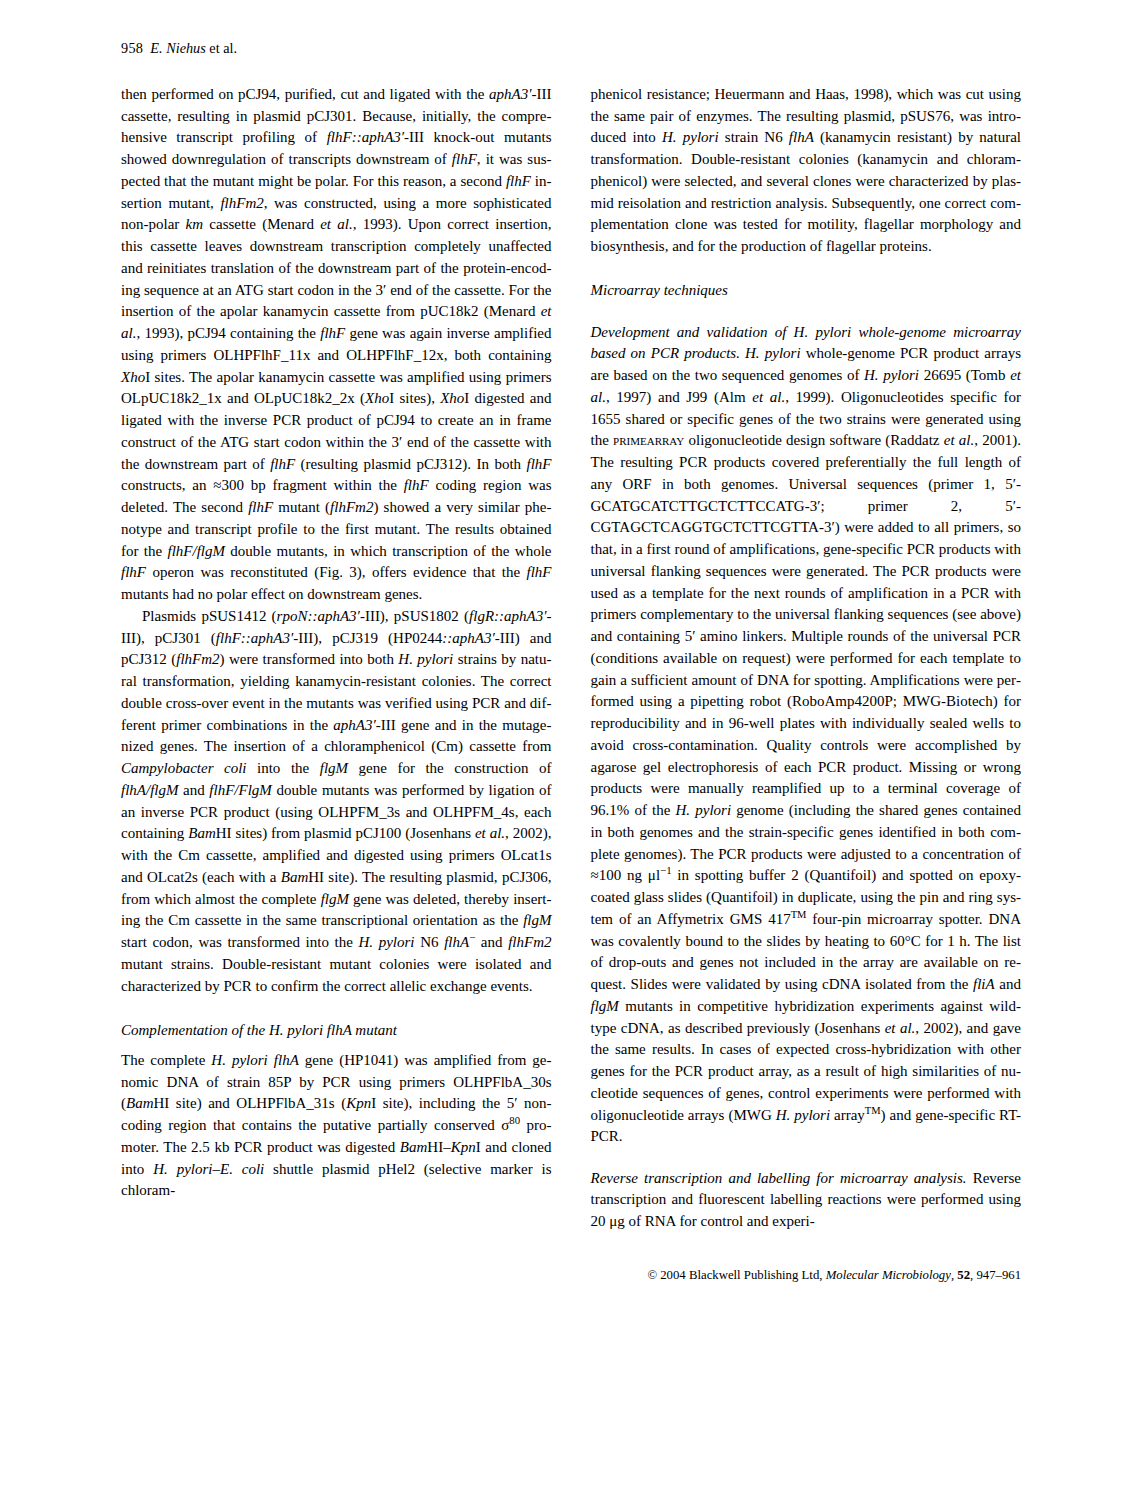958 E. Niehus et al.
then performed on pCJ94, purified, cut and ligated with the aphA3′-III cassette, resulting in plasmid pCJ301. Because, initially, the comprehensive transcript profiling of flhF::aphA3′-III knock-out mutants showed downregulation of transcripts downstream of flhF, it was suspected that the mutant might be polar. For this reason, a second flhF insertion mutant, flhFm2, was constructed, using a more sophisticated non-polar km cassette (Menard et al., 1993). Upon correct insertion, this cassette leaves downstream transcription completely unaffected and reinitiates translation of the downstream part of the protein-encoding sequence at an ATG start codon in the 3′ end of the cassette. For the insertion of the apolar kanamycin cassette from pUC18k2 (Menard et al., 1993), pCJ94 containing the flhF gene was again inverse amplified using primers OLHPFlhF_11x and OLHPFlhF_12x, both containing Xho I sites. The apolar kanamycin cassette was amplified using primers OLpUC18k2_1x and OLpUC18k2_2x (Xho I sites), Xho I digested and ligated with the inverse PCR product of pCJ94 to create an in frame construct of the ATG start codon within the 3′ end of the cassette with the downstream part of flhF (resulting plasmid pCJ312). In both flhF constructs, an ≈300 bp fragment within the flhF coding region was deleted. The second flhF mutant (flhFm2) showed a very similar phenotype and transcript profile to the first mutant. The results obtained for the flhF/flgM double mutants, in which transcription of the whole flhF operon was reconstituted (Fig. 3), offers evidence that the flhF mutants had no polar effect on downstream genes.
Plasmids pSUS1412 (rpoN::aphA3′-III), pSUS1802 (flgR::aphA3′-III), pCJ301 (flhF::aphA3′-III), pCJ319 (HP0244::aphA3′-III) and pCJ312 (flhFm2) were transformed into both H. pylori strains by natural transformation, yielding kanamycin-resistant colonies. The correct double cross-over event in the mutants was verified using PCR and different primer combinations in the aphA3′-III gene and in the mutagenized genes. The insertion of a chloramphenicol (Cm) cassette from Campylobacter coli into the flgM gene for the construction of flhA/flgM and flhF/FlgM double mutants was performed by ligation of an inverse PCR product (using OLHPFM_3s and OLHPFM_4s, each containing Bam HI sites) from plasmid pCJ100 (Josenhans et al., 2002), with the Cm cassette, amplified and digested using primers OLcat1s and OLcat2s (each with a Bam HI site). The resulting plasmid, pCJ306, from which almost the complete flgM gene was deleted, thereby inserting the Cm cassette in the same transcriptional orientation as the flgM start codon, was transformed into the H. pylori N6 flhA− and flhFm2 mutant strains. Double-resistant mutant colonies were isolated and characterized by PCR to confirm the correct allelic exchange events.
Complementation of the H. pylori flhA mutant
The complete H. pylori flhA gene (HP1041) was amplified from genomic DNA of strain 85P by PCR using primers OLHPFlbA_30s (Bam HI site) and OLHPFlbA_31s (Kpn I site), including the 5′ non-coding region that contains the putative partially conserved σ80 promoter. The 2.5 kb PCR product was digested Bam HI–Kpn I and cloned into H. pylori–E. coli shuttle plasmid pHel2 (selective marker is chloram-
phenicol resistance; Heuermann and Haas, 1998), which was cut using the same pair of enzymes. The resulting plasmid, pSUS76, was introduced into H. pylori strain N6 flhA (kanamycin resistant) by natural transformation. Double-resistant colonies (kanamycin and chloramphenicol) were selected, and several clones were characterized by plasmid reisolation and restriction analysis. Subsequently, one correct complementation clone was tested for motility, flagellar morphology and biosynthesis, and for the production of flagellar proteins.
Microarray techniques
Development and validation of H. pylori whole-genome microarray based on PCR products. H. pylori whole-genome PCR product arrays are based on the two sequenced genomes of H. pylori 26695 (Tomb et al., 1997) and J99 (Alm et al., 1999). Oligonucleotides specific for 1655 shared or specific genes of the two strains were generated using the primearray oligonucleotide design software (Raddatz et al., 2001). The resulting PCR products covered preferentially the full length of any ORF in both genomes. Universal sequences (primer 1, 5′-GCATGCATCTTGCTCTTCCATG-3′; primer 2, 5′-CGTAGCTCAGGTGCTCTTCGTTA-3′) were added to all primers, so that, in a first round of amplifications, gene-specific PCR products with universal flanking sequences were generated. The PCR products were used as a template for the next rounds of amplification in a PCR with primers complementary to the universal flanking sequences (see above) and containing 5′ amino linkers. Multiple rounds of the universal PCR (conditions available on request) were performed for each template to gain a sufficient amount of DNA for spotting. Amplifications were performed using a pipetting robot (RoboAmp4200P; MWG-Biotech) for reproducibility and in 96-well plates with individually sealed wells to avoid cross-contamination. Quality controls were accomplished by agarose gel electrophoresis of each PCR product. Missing or wrong products were manually reamplified up to a terminal coverage of 96.1% of the H. pylori genome (including the shared genes contained in both genomes and the strain-specific genes identified in both complete genomes). The PCR products were adjusted to a concentration of ≈100 ng μl−1 in spotting buffer 2 (Quantifoil) and spotted on epoxy-coated glass slides (Quantifoil) in duplicate, using the pin and ring system of an Affymetrix GMS 417TM four-pin microarray spotter. DNA was covalently bound to the slides by heating to 60°C for 1 h. The list of drop-outs and genes not included in the array are available on request. Slides were validated by using cDNA isolated from the fliA and flgM mutants in competitive hybridization experiments against wild-type cDNA, as described previously (Josenhans et al., 2002), and gave the same results. In cases of expected cross-hybridization with other genes for the PCR product array, as a result of high similarities of nucleotide sequences of genes, control experiments were performed with oligonucleotide arrays (MWG H. pylori arrayTM) and gene-specific RT-PCR.
Reverse transcription and labelling for microarray analysis. Reverse transcription and fluorescent labelling reactions were performed using 20 μg of RNA for control and experi-
© 2004 Blackwell Publishing Ltd, Molecular Microbiology, 52, 947–961